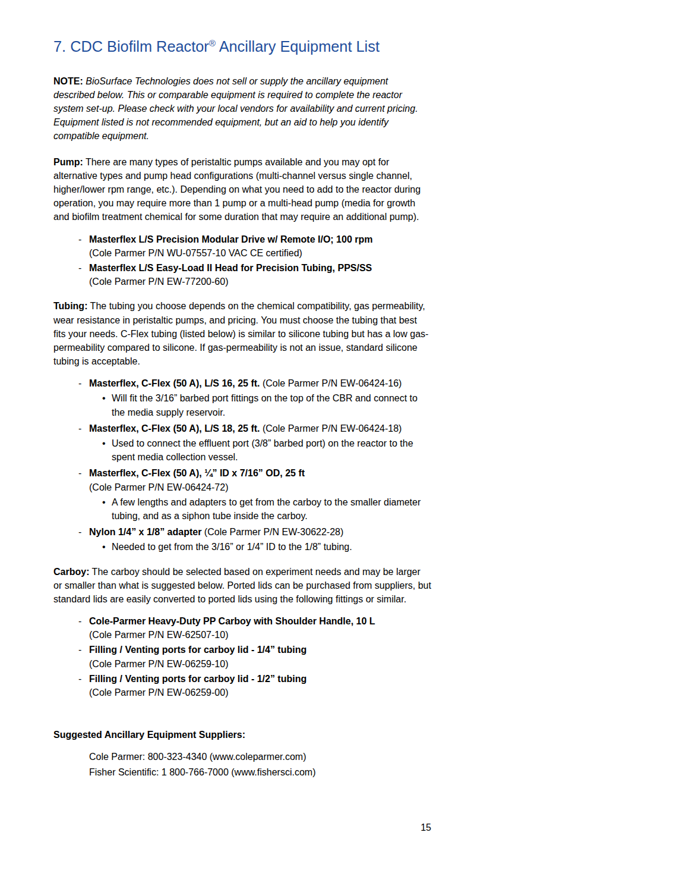7. CDC Biofilm Reactor® Ancillary Equipment List
NOTE: BioSurface Technologies does not sell or supply the ancillary equipment described below. This or comparable equipment is required to complete the reactor system set-up. Please check with your local vendors for availability and current pricing. Equipment listed is not recommended equipment, but an aid to help you identify compatible equipment.
Pump: There are many types of peristaltic pumps available and you may opt for alternative types and pump head configurations (multi-channel versus single channel, higher/lower rpm range, etc.). Depending on what you need to add to the reactor during operation, you may require more than 1 pump or a multi-head pump (media for growth and biofilm treatment chemical for some duration that may require an additional pump).
Masterflex L/S Precision Modular Drive w/ Remote I/O; 100 rpm
(Cole Parmer P/N WU-07557-10 VAC CE certified)
Masterflex L/S Easy-Load II Head for Precision Tubing, PPS/SS
(Cole Parmer P/N EW-77200-60)
Tubing: The tubing you choose depends on the chemical compatibility, gas permeability, wear resistance in peristaltic pumps, and pricing. You must choose the tubing that best fits your needs. C-Flex tubing (listed below) is similar to silicone tubing but has a low gas-permeability compared to silicone. If gas-permeability is not an issue, standard silicone tubing is acceptable.
Masterflex, C-Flex (50 A), L/S 16, 25 ft. (Cole Parmer P/N EW-06424-16)
Will fit the 3/16” barbed port fittings on the top of the CBR and connect to the media supply reservoir.
Masterflex, C-Flex (50 A), L/S 18, 25 ft. (Cole Parmer P/N EW-06424-18)
Used to connect the effluent port (3/8” barbed port) on the reactor to the spent media collection vessel.
Masterflex, C-Flex (50 A), ¼” ID x 7/16” OD, 25 ft
(Cole Parmer P/N EW-06424-72)
A few lengths and adapters to get from the carboy to the smaller diameter tubing, and as a siphon tube inside the carboy.
Nylon 1/4” x 1/8” adapter (Cole Parmer P/N EW-30622-28)
Needed to get from the 3/16” or 1/4” ID to the 1/8” tubing.
Carboy: The carboy should be selected based on experiment needs and may be larger or smaller than what is suggested below. Ported lids can be purchased from suppliers, but standard lids are easily converted to ported lids using the following fittings or similar.
Cole-Parmer Heavy-Duty PP Carboy with Shoulder Handle, 10 L
(Cole Parmer P/N EW-62507-10)
Filling / Venting ports for carboy lid - 1/4” tubing
(Cole Parmer P/N EW-06259-10)
Filling / Venting ports for carboy lid - 1/2” tubing
(Cole Parmer P/N EW-06259-00)
Suggested Ancillary Equipment Suppliers:
Cole Parmer: 800-323-4340 (www.coleparmer.com)
Fisher Scientific: 1 800-766-7000 (www.fishersci.com)
15